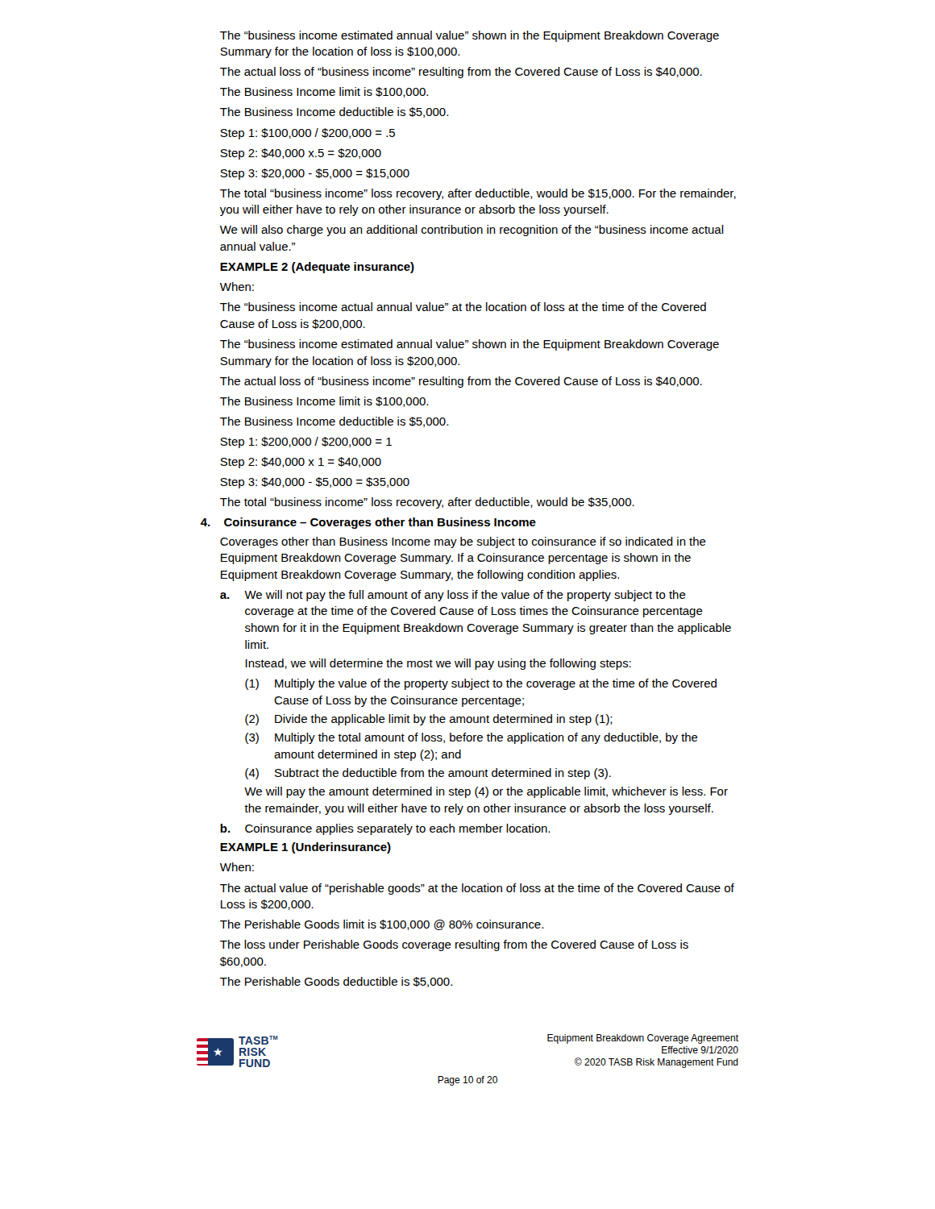The “business income estimated annual value” shown in the Equipment Breakdown Coverage Summary for the location of loss is $100,000.
The actual loss of “business income” resulting from the Covered Cause of Loss is $40,000.
The Business Income limit is $100,000.
The Business Income deductible is $5,000.
Step 1: $100,000 / $200,000 = .5
Step 2: $40,000 x.5 = $20,000
Step 3: $20,000 - $5,000 = $15,000
The total “business income” loss recovery, after deductible, would be $15,000. For the remainder, you will either have to rely on other insurance or absorb the loss yourself.
We will also charge you an additional contribution in recognition of the “business income actual annual value.”
EXAMPLE 2 (Adequate insurance)
When:
The “business income actual annual value” at the location of loss at the time of the Covered Cause of Loss is $200,000.
The “business income estimated annual value” shown in the Equipment Breakdown Coverage Summary for the location of loss is $200,000.
The actual loss of “business income” resulting from the Covered Cause of Loss is $40,000.
The Business Income limit is $100,000.
The Business Income deductible is $5,000.
Step 1: $200,000 / $200,000 = 1
Step 2: $40,000 x 1 = $40,000
Step 3: $40,000 - $5,000 = $35,000
The total “business income” loss recovery, after deductible, would be $35,000.
4.
Coinsurance – Coverages other than Business Income
Coverages other than Business Income may be subject to coinsurance if so indicated in the Equipment Breakdown Coverage Summary. If a Coinsurance percentage is shown in the Equipment Breakdown Coverage Summary, the following condition applies.
a.
We will not pay the full amount of any loss if the value of the property subject to the coverage at the time of the Covered Cause of Loss times the Coinsurance percentage shown for it in the Equipment Breakdown Coverage Summary is greater than the applicable limit.
Instead, we will determine the most we will pay using the following steps:
(1)
Multiply the value of the property subject to the coverage at the time of the Covered Cause of Loss by the Coinsurance percentage;
(2)
Divide the applicable limit by the amount determined in step (1);
(3)
Multiply the total amount of loss, before the application of any deductible, by the amount determined in step (2); and
(4)
Subtract the deductible from the amount determined in step (3).
We will pay the amount determined in step (4) or the applicable limit, whichever is less. For the remainder, you will either have to rely on other insurance or absorb the loss yourself.
b.
Coinsurance applies separately to each member location.
EXAMPLE 1 (Underinsurance)
When:
The actual value of “perishable goods” at the location of loss at the time of the Covered Cause of Loss is $200,000.
The Perishable Goods limit is $100,000 @ 80% coinsurance.
The loss under Perishable Goods coverage resulting from the Covered Cause of Loss is $60,000.
The Perishable Goods deductible is $5,000.
TASBTM
RISK
FUND
Equipment Breakdown Coverage Agreement
Effective 9/1/2020
© 2020 TASB Risk Management Fund
Page 10 of 20